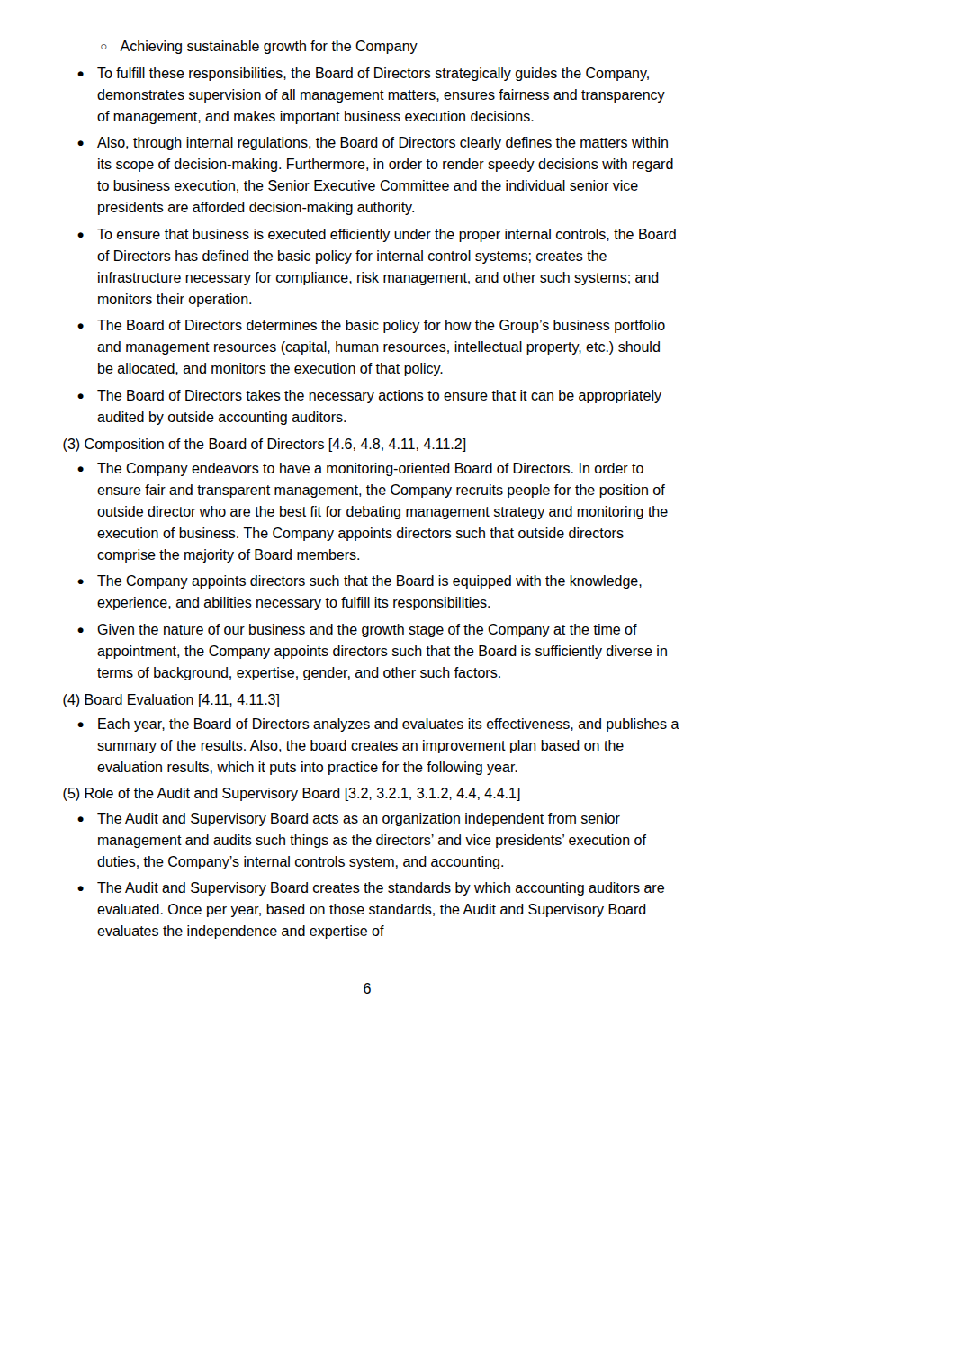Achieving sustainable growth for the Company
To fulfill these responsibilities, the Board of Directors strategically guides the Company, demonstrates supervision of all management matters, ensures fairness and transparency of management, and makes important business execution decisions.
Also, through internal regulations, the Board of Directors clearly defines the matters within its scope of decision-making. Furthermore, in order to render speedy decisions with regard to business execution, the Senior Executive Committee and the individual senior vice presidents are afforded decision-making authority.
To ensure that business is executed efficiently under the proper internal controls, the Board of Directors has defined the basic policy for internal control systems; creates the infrastructure necessary for compliance, risk management, and other such systems; and monitors their operation.
The Board of Directors determines the basic policy for how the Group’s business portfolio and management resources (capital, human resources, intellectual property, etc.) should be allocated, and monitors the execution of that policy.
The Board of Directors takes the necessary actions to ensure that it can be appropriately audited by outside accounting auditors.
(3) Composition of the Board of Directors [4.6, 4.8, 4.11, 4.11.2]
The Company endeavors to have a monitoring-oriented Board of Directors. In order to ensure fair and transparent management, the Company recruits people for the position of outside director who are the best fit for debating management strategy and monitoring the execution of business. The Company appoints directors such that outside directors comprise the majority of Board members.
The Company appoints directors such that the Board is equipped with the knowledge, experience, and abilities necessary to fulfill its responsibilities.
Given the nature of our business and the growth stage of the Company at the time of appointment, the Company appoints directors such that the Board is sufficiently diverse in terms of background, expertise, gender, and other such factors.
(4) Board Evaluation [4.11, 4.11.3]
Each year, the Board of Directors analyzes and evaluates its effectiveness, and publishes a summary of the results. Also, the board creates an improvement plan based on the evaluation results, which it puts into practice for the following year.
(5) Role of the Audit and Supervisory Board [3.2, 3.2.1, 3.1.2, 4.4, 4.4.1]
The Audit and Supervisory Board acts as an organization independent from senior management and audits such things as the directors’ and vice presidents’ execution of duties, the Company’s internal controls system, and accounting.
The Audit and Supervisory Board creates the standards by which accounting auditors are evaluated. Once per year, based on those standards, the Audit and Supervisory Board evaluates the independence and expertise of
6